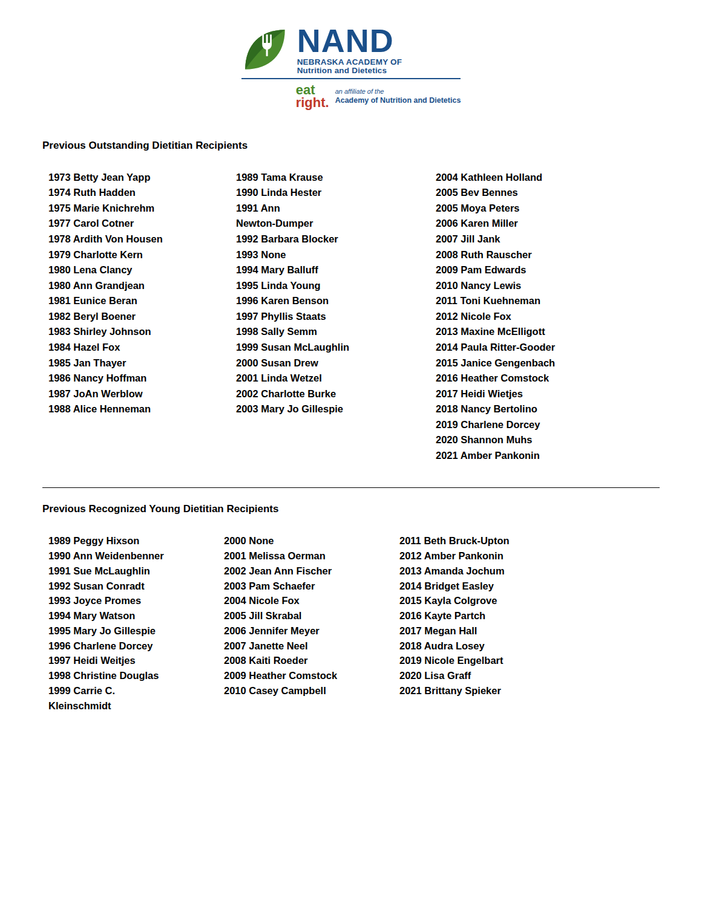NAND
NEBRASKA ACADEMY OF
Nutrition and Dietetics
eat
right.
an affiliate of the
Academy of Nutrition and Dietetics
Previous Outstanding Dietitian Recipients
1973 Betty Jean Yapp
1974 Ruth Hadden
1975 Marie Knichrehm
1977 Carol Cotner
1978 Ardith Von Housen
1979 Charlotte Kern
1980 Lena Clancy
1980 Ann Grandjean
1981 Eunice Beran
1982 Beryl Boener
1983 Shirley Johnson
1984 Hazel Fox
1985 Jan Thayer
1986 Nancy Hoffman
1987 JoAn Werblow
1988 Alice Henneman
1989 Tama Krause
1990 Linda Hester
1991 Ann
Newton-Dumper
1992 Barbara Blocker
1993 None
1994 Mary Balluff
1995 Linda Young
1996 Karen Benson
1997 Phyllis Staats
1998 Sally Semm
1999 Susan McLaughlin
2000 Susan Drew
2001 Linda Wetzel
2002 Charlotte Burke
2003 Mary Jo Gillespie
2004 Kathleen Holland
2005 Bev Bennes
2005 Moya Peters
2006 Karen Miller
2007 Jill Jank
2008 Ruth Rauscher
2009 Pam Edwards
2010 Nancy Lewis
2011 Toni Kuehneman
2012 Nicole Fox
2013 Maxine McElligott
2014 Paula Ritter-Gooder
2015 Janice Gengenbach
2016 Heather Comstock
2017 Heidi Wietjes
2018 Nancy Bertolino
2019 Charlene Dorcey
2020 Shannon Muhs
2021 Amber Pankonin
Previous Recognized Young Dietitian Recipients
1989 Peggy Hixson
1990 Ann Weidenbenner
1991 Sue McLaughlin
1992 Susan Conradt
1993 Joyce Promes
1994 Mary Watson
1995 Mary Jo Gillespie
1996 Charlene Dorcey
1997 Heidi Weitjes
1998 Christine Douglas
1999 Carrie C.
Kleinschmidt
2000 None
2001 Melissa Oerman
2002 Jean Ann Fischer
2003 Pam Schaefer
2004 Nicole Fox
2005 Jill Skrabal
2006 Jennifer Meyer
2007 Janette Neel
2008 Kaiti Roeder
2009 Heather Comstock
2010 Casey Campbell
2011 Beth Bruck-Upton
2012 Amber Pankonin
2013 Amanda Jochum
2014 Bridget Easley
2015 Kayla Colgrove
2016 Kayte Partch
2017 Megan Hall
2018 Audra Losey
2019 Nicole Engelbart
2020 Lisa Graff
2021 Brittany Spieker